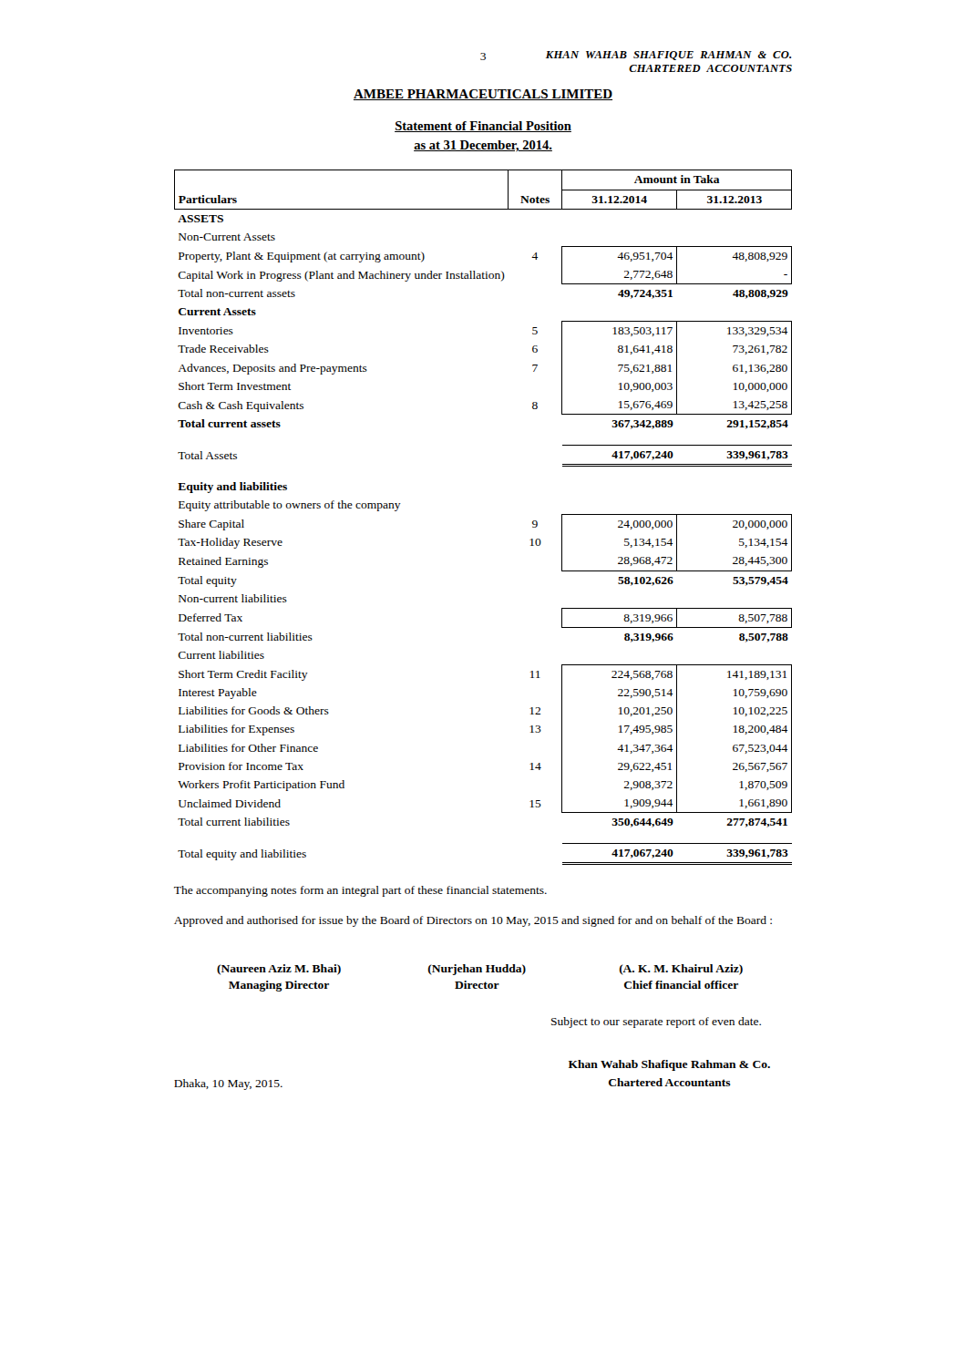3
KHAN WAHAB SHAFIQUE RAHMAN & CO.
CHARTERED ACCOUNTANTS
AMBEE PHARMACEUTICALS LIMITED
Statement of Financial Position as at 31 December, 2014.
| Particulars | Notes | Amount in Taka |
| --- | --- | --- |
| 31.12.2014 | 31.12.2013 |
| ASSETS | | | |
| Non-Current Assets | | | |
| Property, Plant & Equipment (at carrying amount) | 4 | 46,951,704 | 48,808,929 |
| Capital Work in Progress (Plant and Machinery under Installation) | | 2,772,648 | - |
| Total non-current assets | | 49,724,351 | 48,808,929 |
| Current Assets | | | |
| Inventories | 5 | 183,503,117 | 133,329,534 |
| Trade Receivables | 6 | 81,641,418 | 73,261,782 |
| Advances, Deposits and Pre-payments | 7 | 75,621,881 | 61,136,280 |
| Short Term Investment | | 10,900,003 | 10,000,000 |
| Cash & Cash Equivalents | 8 | 15,676,469 | 13,425,258 |
| Total current assets | | 367,342,889 | 291,152,854 |
| Total Assets | | 417,067,240 | 339,961,783 |
| Equity and liabilities | | | |
| Equity attributable to owners of the company | | | |
| Share Capital | 9 | 24,000,000 | 20,000,000 |
| Tax-Holiday Reserve | 10 | 5,134,154 | 5,134,154 |
| Retained Earnings | | 28,968,472 | 28,445,300 |
| Total equity | | 58,102,626 | 53,579,454 |
| Non-current liabilities | | | |
| Deferred Tax | | 8,319,966 | 8,507,788 |
| Total non-current liabilities | | 8,319,966 | 8,507,788 |
| Current liabilities | | | |
| Short Term Credit Facility | 11 | 224,568,768 | 141,189,131 |
| Interest Payable | | 22,590,514 | 10,759,690 |
| Liabilities for Goods & Others | 12 | 10,201,250 | 10,102,225 |
| Liabilities for Expenses | 13 | 17,495,985 | 18,200,484 |
| Liabilities for Other Finance | | 41,347,364 | 67,523,044 |
| Provision for Income Tax | 14 | 29,622,451 | 26,567,567 |
| Workers Profit Participation Fund | | 2,908,372 | 1,870,509 |
| Unclaimed Dividend | 15 | 1,909,944 | 1,661,890 |
| Total current liabilities | | 350,644,649 | 277,874,541 |
| Total equity and liabilities | | 417,067,240 | 339,961,783 |
The accompanying notes form an integral part of these financial statements.
Approved and authorised for issue by the Board of Directors on 10 May, 2015 and signed for and on behalf of the Board :
| (Naureen Aziz M. Bhai) Managing Director | (Nurjehan Hudda) Director | (A. K. M. Khairul Aziz) Chief financial officer |
Subject to our separate report of even date.
Dhaka, 10 May, 2015.
Khan Wahab Shafique Rahman & Co.
Chartered Accountants